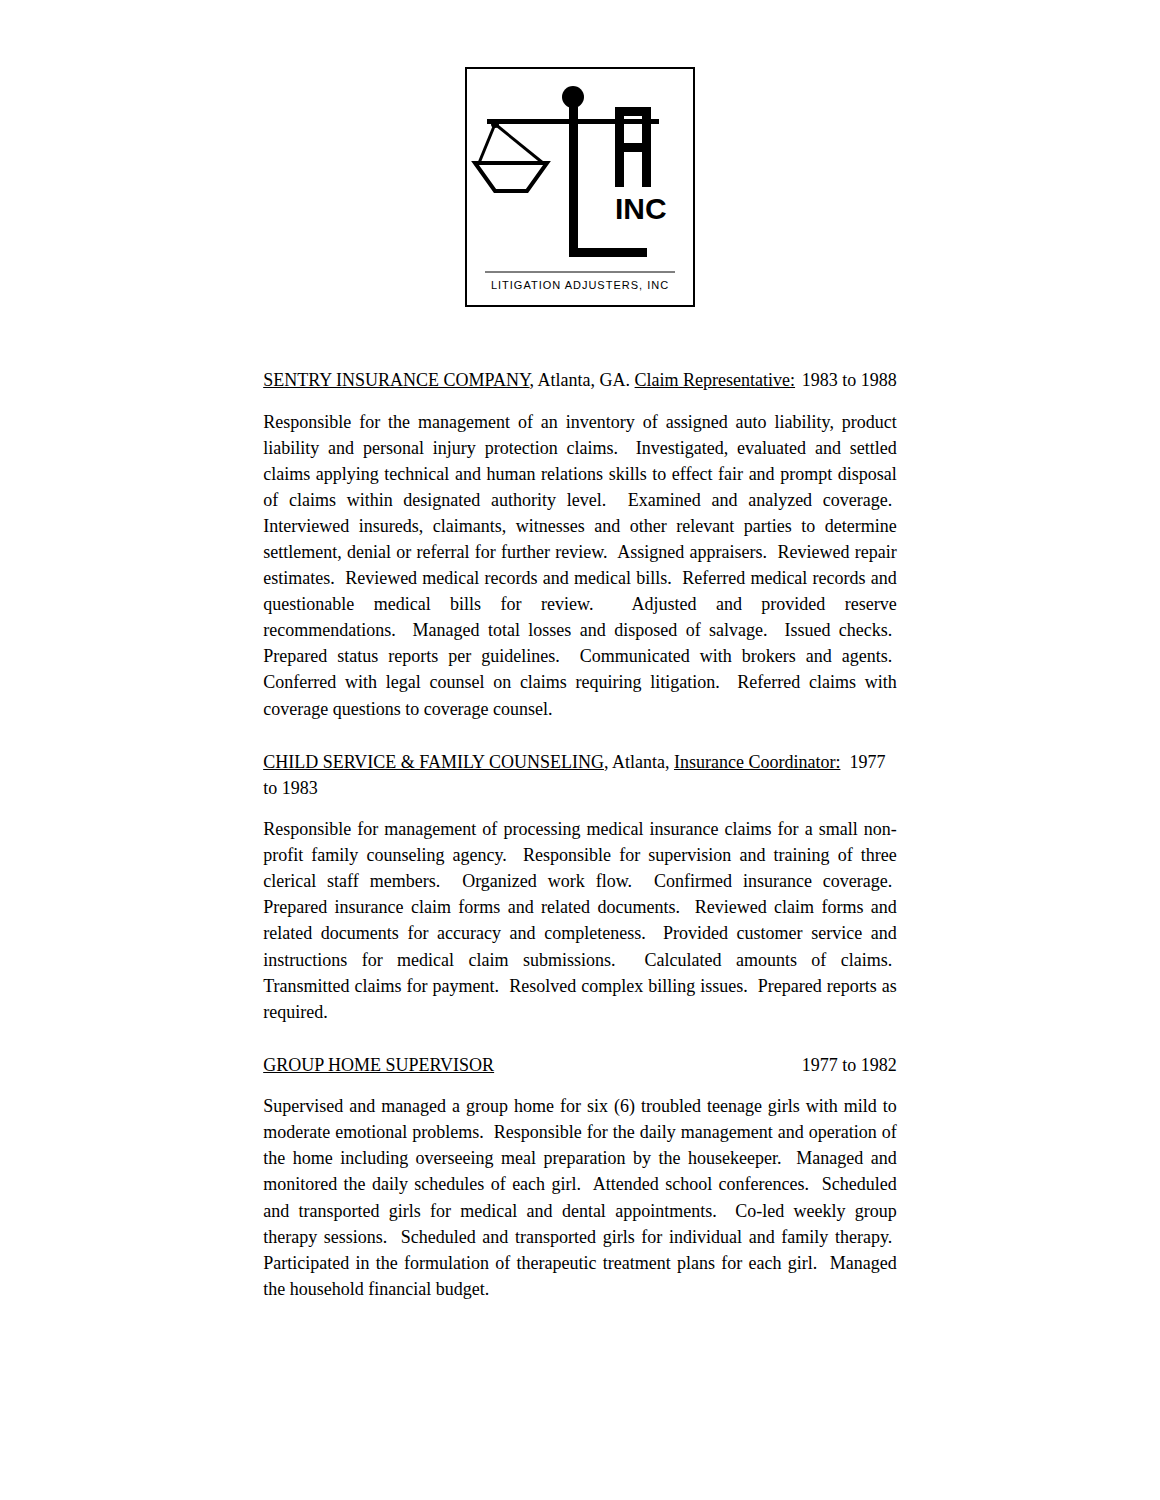INC LITIGATION ADJUSTERS, INC
SENTRY INSURANCE COMPANY, Atlanta, GA. Claim Representative: 1983 to 1988
Responsible for the management of an inventory of assigned auto liability, product liability and personal injury protection claims. Investigated, evaluated and settled claims applying technical and human relations skills to effect fair and prompt disposal of claims within designated authority level. Examined and analyzed coverage. Interviewed insureds, claimants, witnesses and other relevant parties to determine settlement, denial or referral for further review. Assigned appraisers. Reviewed repair estimates. Reviewed medical records and medical bills. Referred medical records and questionable medical bills for review. Adjusted and provided reserve recommendations. Managed total losses and disposed of salvage. Issued checks. Prepared status reports per guidelines. Communicated with brokers and agents. Conferred with legal counsel on claims requiring litigation. Referred claims with coverage questions to coverage counsel.
CHILD SERVICE & FAMILY COUNSELING, Atlanta, Insurance Coordinator: 1977 to 1983
Responsible for management of processing medical insurance claims for a small non-profit family counseling agency. Responsible for supervision and training of three clerical staff members. Organized work flow. Confirmed insurance coverage. Prepared insurance claim forms and related documents. Reviewed claim forms and related documents for accuracy and completeness. Provided customer service and instructions for medical claim submissions. Calculated amounts of claims. Transmitted claims for payment. Resolved complex billing issues. Prepared reports as required.
GROUP HOME SUPERVISOR 1977 to 1982
Supervised and managed a group home for six (6) troubled teenage girls with mild to moderate emotional problems. Responsible for the daily management and operation of the home including overseeing meal preparation by the housekeeper. Managed and monitored the daily schedules of each girl. Attended school conferences. Scheduled and transported girls for medical and dental appointments. Co-led weekly group therapy sessions. Scheduled and transported girls for individual and family therapy. Participated in the formulation of therapeutic treatment plans for each girl. Managed the household financial budget.